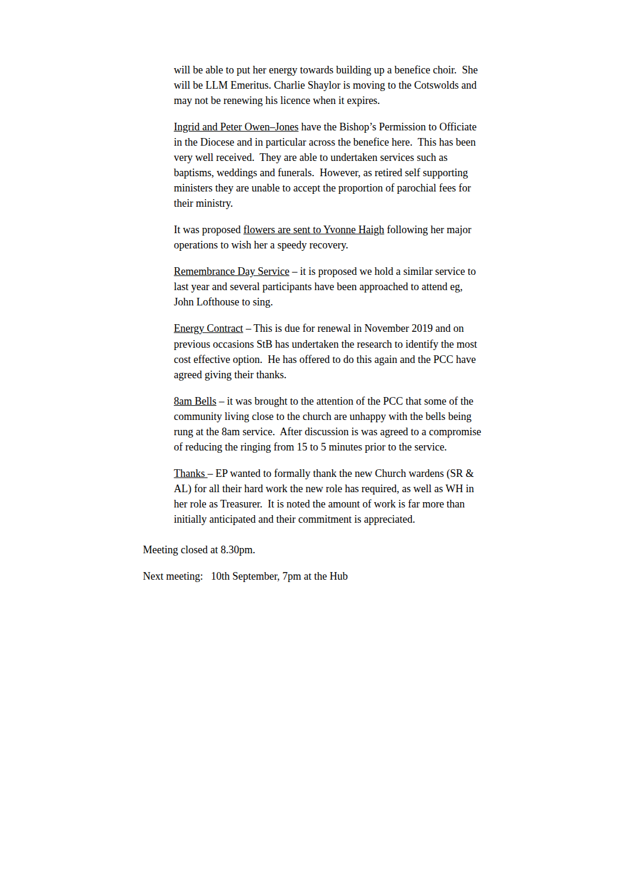will be able to put her energy towards building up a benefice choir. She will be LLM Emeritus. Charlie Shaylor is moving to the Cotswolds and may not be renewing his licence when it expires.
Ingrid and Peter Owen–Jones have the Bishop’s Permission to Officiate in the Diocese and in particular across the benefice here. This has been very well received. They are able to undertaken services such as baptisms, weddings and funerals. However, as retired self supporting ministers they are unable to accept the proportion of parochial fees for their ministry.
It was proposed flowers are sent to Yvonne Haigh following her major operations to wish her a speedy recovery.
Remembrance Day Service – it is proposed we hold a similar service to last year and several participants have been approached to attend eg, John Lofthouse to sing.
Energy Contract – This is due for renewal in November 2019 and on previous occasions StB has undertaken the research to identify the most cost effective option. He has offered to do this again and the PCC have agreed giving their thanks.
8am Bells – it was brought to the attention of the PCC that some of the community living close to the church are unhappy with the bells being rung at the 8am service. After discussion is was agreed to a compromise of reducing the ringing from 15 to 5 minutes prior to the service.
Thanks – EP wanted to formally thank the new Church wardens (SR & AL) for all their hard work the new role has required, as well as WH in her role as Treasurer. It is noted the amount of work is far more than initially anticipated and their commitment is appreciated.
Meeting closed at 8.30pm.
Next meeting: 10th September, 7pm at the Hub